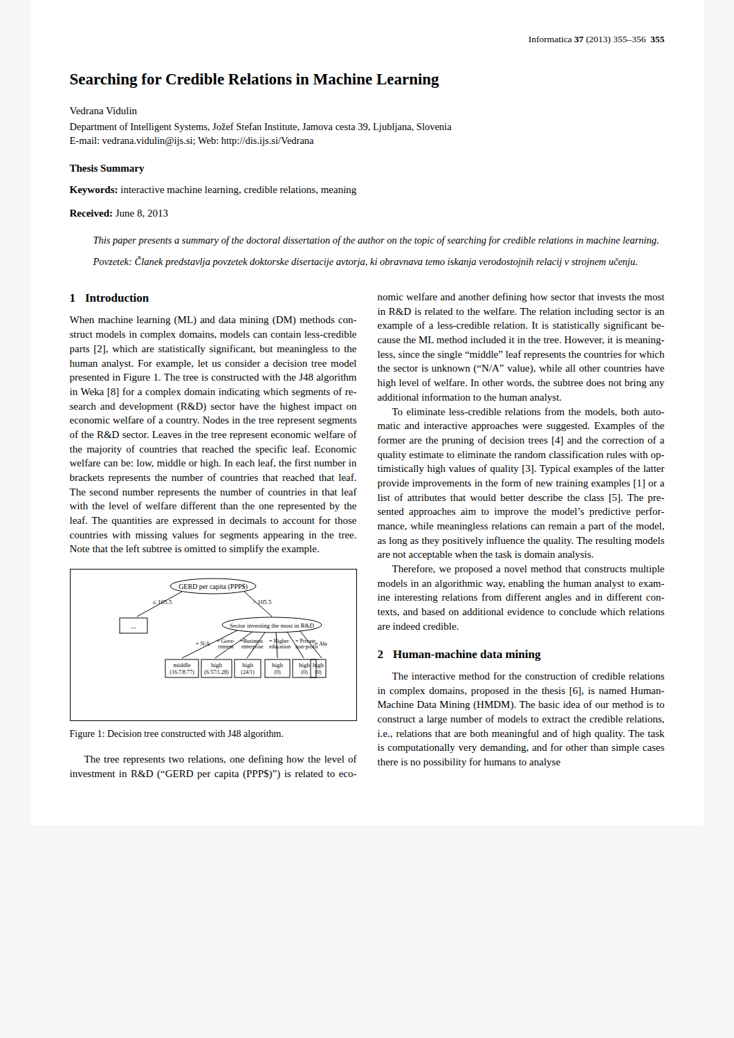Informatica 37 (2013) 355–356 355
Searching for Credible Relations in Machine Learning
Vedrana Vidulin
Department of Intelligent Systems, Jožef Stefan Institute, Jamova cesta 39, Ljubljana, Slovenia
E-mail: vedrana.vidulin@ijs.si; Web: http://dis.ijs.si/Vedrana
Thesis Summary
Keywords: interactive machine learning, credible relations, meaning
Received: June 8, 2013
This paper presents a summary of the doctoral dissertation of the author on the topic of searching for credible relations in machine learning.
Povzetek: Članek predstavlja povzetek doktorske disertacije avtorja, ki obravnava temo iskanja verodostojnih relacij v strojnem učenju.
1 Introduction
When machine learning (ML) and data mining (DM) methods construct models in complex domains, models can contain less-credible parts [2], which are statistically significant, but meaningless to the human analyst. For example, let us consider a decision tree model presented in Figure 1. The tree is constructed with the J48 algorithm in Weka [8] for a complex domain indicating which segments of research and development (R&D) sector have the highest impact on economic welfare of a country. Nodes in the tree represent segments of the R&D sector. Leaves in the tree represent economic welfare of the majority of countries that reached the specific leaf. Economic welfare can be: low, middle or high. In each leaf, the first number in brackets represents the number of countries that reached that leaf. The second number represents the number of countries in that leaf with the level of welfare different than the one represented by the leaf. The quantities are expressed in decimals to account for those countries with missing values for segments appearing in the tree. Note that the left subtree is omitted to simplify the example.
GERD per capita (PPP$) ≤ 105.5 > 105.5 ... Sector investing the most in R&D = N/A = Gove- rnment =Business enterprise = Higher education = Private non-profit = Abroad middle (16.7/8.77) high (6.57/1.28) high (24/1) high (0) high (0) high (0)
Figure 1: Decision tree constructed with J48 algorithm.
The tree represents two relations, one defining how the level of investment in R&D (“GERD per capita (PPP$)”) is related to economic welfare and another defining how sector that invests the most in R&D is related to the welfare. The relation including sector is an example of a less-credible relation. It is statistically significant because the ML method included it in the tree. However, it is meaningless, since the single “middle” leaf represents the countries for which the sector is unknown (“N/A” value), while all other countries have high level of welfare. In other words, the subtree does not bring any additional information to the human analyst.
To eliminate less-credible relations from the models, both automatic and interactive approaches were suggested. Examples of the former are the pruning of decision trees [4] and the correction of a quality estimate to eliminate the random classification rules with optimistically high values of quality [3]. Typical examples of the latter provide improvements in the form of new training examples [1] or a list of attributes that would better describe the class [5]. The presented approaches aim to improve the model’s predictive performance, while meaningless relations can remain a part of the model, as long as they positively influence the quality. The resulting models are not acceptable when the task is domain analysis.
Therefore, we proposed a novel method that constructs multiple models in an algorithmic way, enabling the human analyst to examine interesting relations from different angles and in different contexts, and based on additional evidence to conclude which relations are indeed credible.
2 Human-machine data mining
The interactive method for the construction of credible relations in complex domains, proposed in the thesis [6], is named Human-Machine Data Mining (HMDM). The basic idea of our method is to construct a large number of models to extract the credible relations, i.e., relations that are both meaningful and of high quality. The task is computationally very demanding, and for other than simple cases there is no possibility for humans to analyse